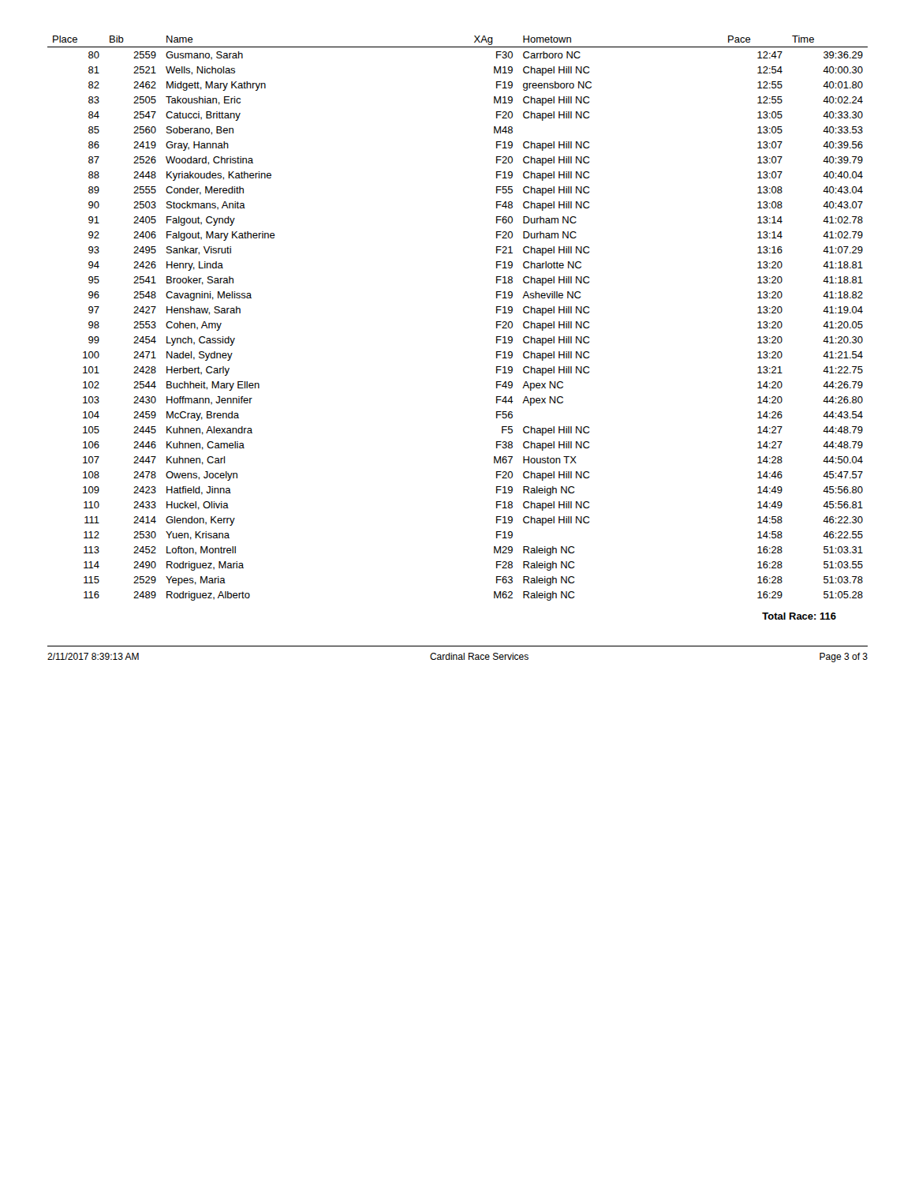| Place | Bib | Name | XAg | Hometown | Pace | Time |
| --- | --- | --- | --- | --- | --- | --- |
| 80 | 2559 | Gusmano, Sarah | F30 | Carrboro NC | 12:47 | 39:36.29 |
| 81 | 2521 | Wells, Nicholas | M19 | Chapel Hill NC | 12:54 | 40:00.30 |
| 82 | 2462 | Midgett, Mary Kathryn | F19 | greensboro NC | 12:55 | 40:01.80 |
| 83 | 2505 | Takoushian, Eric | M19 | Chapel Hill NC | 12:55 | 40:02.24 |
| 84 | 2547 | Catucci, Brittany | F20 | Chapel Hill NC | 13:05 | 40:33.30 |
| 85 | 2560 | Soberano, Ben | M48 | | 13:05 | 40:33.53 |
| 86 | 2419 | Gray, Hannah | F19 | Chapel Hill NC | 13:07 | 40:39.56 |
| 87 | 2526 | Woodard, Christina | F20 | Chapel Hill NC | 13:07 | 40:39.79 |
| 88 | 2448 | Kyriakoudes, Katherine | F19 | Chapel Hill NC | 13:07 | 40:40.04 |
| 89 | 2555 | Conder, Meredith | F55 | Chapel Hill NC | 13:08 | 40:43.04 |
| 90 | 2503 | Stockmans, Anita | F48 | Chapel Hill NC | 13:08 | 40:43.07 |
| 91 | 2405 | Falgout, Cyndy | F60 | Durham NC | 13:14 | 41:02.78 |
| 92 | 2406 | Falgout, Mary Katherine | F20 | Durham NC | 13:14 | 41:02.79 |
| 93 | 2495 | Sankar, Visruti | F21 | Chapel Hill NC | 13:16 | 41:07.29 |
| 94 | 2426 | Henry, Linda | F19 | Charlotte NC | 13:20 | 41:18.81 |
| 95 | 2541 | Brooker, Sarah | F18 | Chapel Hill NC | 13:20 | 41:18.81 |
| 96 | 2548 | Cavagnini, Melissa | F19 | Asheville NC | 13:20 | 41:18.82 |
| 97 | 2427 | Henshaw, Sarah | F19 | Chapel Hill NC | 13:20 | 41:19.04 |
| 98 | 2553 | Cohen, Amy | F20 | Chapel Hill NC | 13:20 | 41:20.05 |
| 99 | 2454 | Lynch, Cassidy | F19 | Chapel Hill NC | 13:20 | 41:20.30 |
| 100 | 2471 | Nadel, Sydney | F19 | Chapel Hill NC | 13:20 | 41:21.54 |
| 101 | 2428 | Herbert, Carly | F19 | Chapel Hill NC | 13:21 | 41:22.75 |
| 102 | 2544 | Buchheit, Mary Ellen | F49 | Apex NC | 14:20 | 44:26.79 |
| 103 | 2430 | Hoffmann, Jennifer | F44 | Apex NC | 14:20 | 44:26.80 |
| 104 | 2459 | McCray, Brenda | F56 | | 14:26 | 44:43.54 |
| 105 | 2445 | Kuhnen, Alexandra | F5 | Chapel Hill NC | 14:27 | 44:48.79 |
| 106 | 2446 | Kuhnen, Camelia | F38 | Chapel Hill NC | 14:27 | 44:48.79 |
| 107 | 2447 | Kuhnen, Carl | M67 | Houston TX | 14:28 | 44:50.04 |
| 108 | 2478 | Owens, Jocelyn | F20 | Chapel Hill NC | 14:46 | 45:47.57 |
| 109 | 2423 | Hatfield, Jinna | F19 | Raleigh NC | 14:49 | 45:56.80 |
| 110 | 2433 | Huckel, Olivia | F18 | Chapel Hill NC | 14:49 | 45:56.81 |
| 111 | 2414 | Glendon, Kerry | F19 | Chapel Hill NC | 14:58 | 46:22.30 |
| 112 | 2530 | Yuen, Krisana | F19 | | 14:58 | 46:22.55 |
| 113 | 2452 | Lofton, Montrell | M29 | Raleigh NC | 16:28 | 51:03.31 |
| 114 | 2490 | Rodriguez, Maria | F28 | Raleigh NC | 16:28 | 51:03.55 |
| 115 | 2529 | Yepes, Maria | F63 | Raleigh NC | 16:28 | 51:03.78 |
| 116 | 2489 | Rodriguez, Alberto | M62 | Raleigh NC | 16:29 | 51:05.28 |
Total Race: 116
2/11/2017 8:39:13 AM
Cardinal Race Services
Page 3 of 3